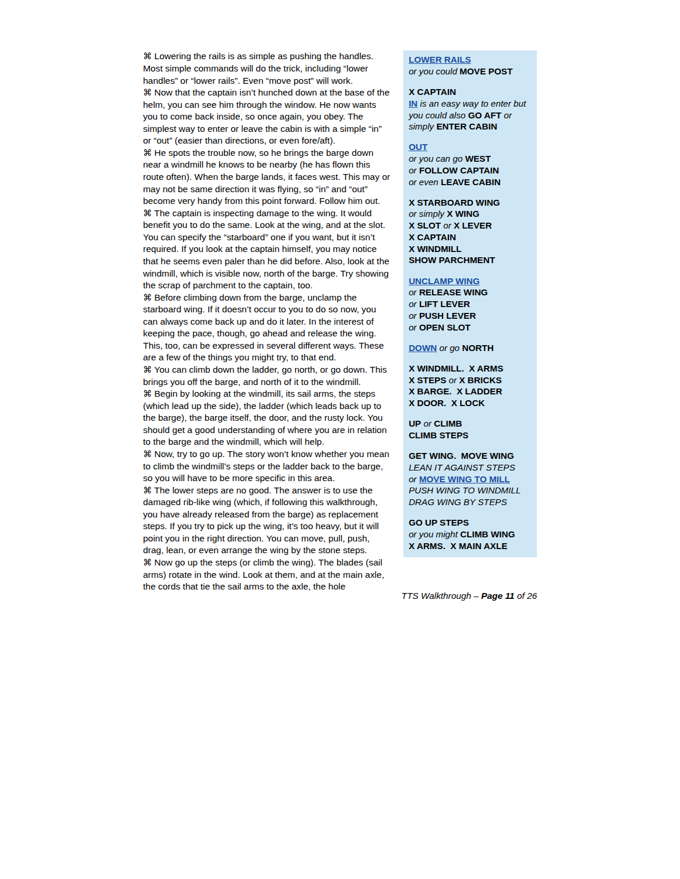⌘ Lowering the rails is as simple as pushing the handles. Most simple commands will do the trick, including “lower handles” or “lower rails”. Even “move post” will work.
⌘ Now that the captain isn’t hunched down at the base of the helm, you can see him through the window. He now wants you to come back inside, so once again, you obey. The simplest way to enter or leave the cabin is with a simple “in” or “out” (easier than directions, or even fore/aft).
⌘ He spots the trouble now, so he brings the barge down near a windmill he knows to be nearby (he has flown this route often). When the barge lands, it faces west. This may or may not be same direction it was flying, so “in” and “out” become very handy from this point forward. Follow him out.
⌘ The captain is inspecting damage to the wing. It would benefit you to do the same. Look at the wing, and at the slot. You can specify the “starboard” one if you want, but it isn’t required. If you look at the captain himself, you may notice that he seems even paler than he did before. Also, look at the windmill, which is visible now, north of the barge. Try showing the scrap of parchment to the captain, too.
⌘ Before climbing down from the barge, unclamp the starboard wing. If it doesn’t occur to you to do so now, you can always come back up and do it later. In the interest of keeping the pace, though, go ahead and release the wing. This, too, can be expressed in several different ways. These are a few of the things you might try, to that end.
⌘ You can climb down the ladder, go north, or go down. This brings you off the barge, and north of it to the windmill.
⌘ Begin by looking at the windmill, its sail arms, the steps (which lead up the side), the ladder (which leads back up to the barge), the barge itself, the door, and the rusty lock. You should get a good understanding of where you are in relation to the barge and the windmill, which will help.
⌘ Now, try to go up. The story won’t know whether you mean to climb the windmill’s steps or the ladder back to the barge, so you will have to be more specific in this area.
⌘ The lower steps are no good. The answer is to use the damaged rib-like wing (which, if following this walkthrough, you have already released from the barge) as replacement steps. If you try to pick up the wing, it’s too heavy, but it will point you in the right direction. You can move, pull, push, drag, lean, or even arrange the wing by the stone steps.
⌘ Now go up the steps (or climb the wing). The blades (sail arms) rotate in the wind. Look at them, and at the main axle, the cords that tie the sail arms to the axle, the hole
LOWER RAILS
or you could MOVE POST
X CAPTAIN
IN is an easy way to enter but you could also GO AFT or simply ENTER CABIN
OUT
or you can go WEST
or FOLLOW CAPTAIN
or even LEAVE CABIN
X STARBOARD WING
or simply X WING
X SLOT or X LEVER
X CAPTAIN
X WINDMILL
SHOW PARCHMENT
UNCLAMP WING
or RELEASE WING
or LIFT LEVER
or PUSH LEVER
or OPEN SLOT
DOWN or go NORTH
X WINDMILL. X ARMS
X STEPS or X BRICKS
X BARGE. X LADDER
X DOOR. X LOCK
UP or CLIMB
CLIMB STEPS
GET WING. MOVE WING
LEAN IT AGAINST STEPS
or MOVE WING TO MILL
PUSH WING TO WINDMILL
DRAG WING BY STEPS
GO UP STEPS
or you might CLIMB WING
X ARMS. X MAIN AXLE
TTS Walkthrough – Page 11 of 26